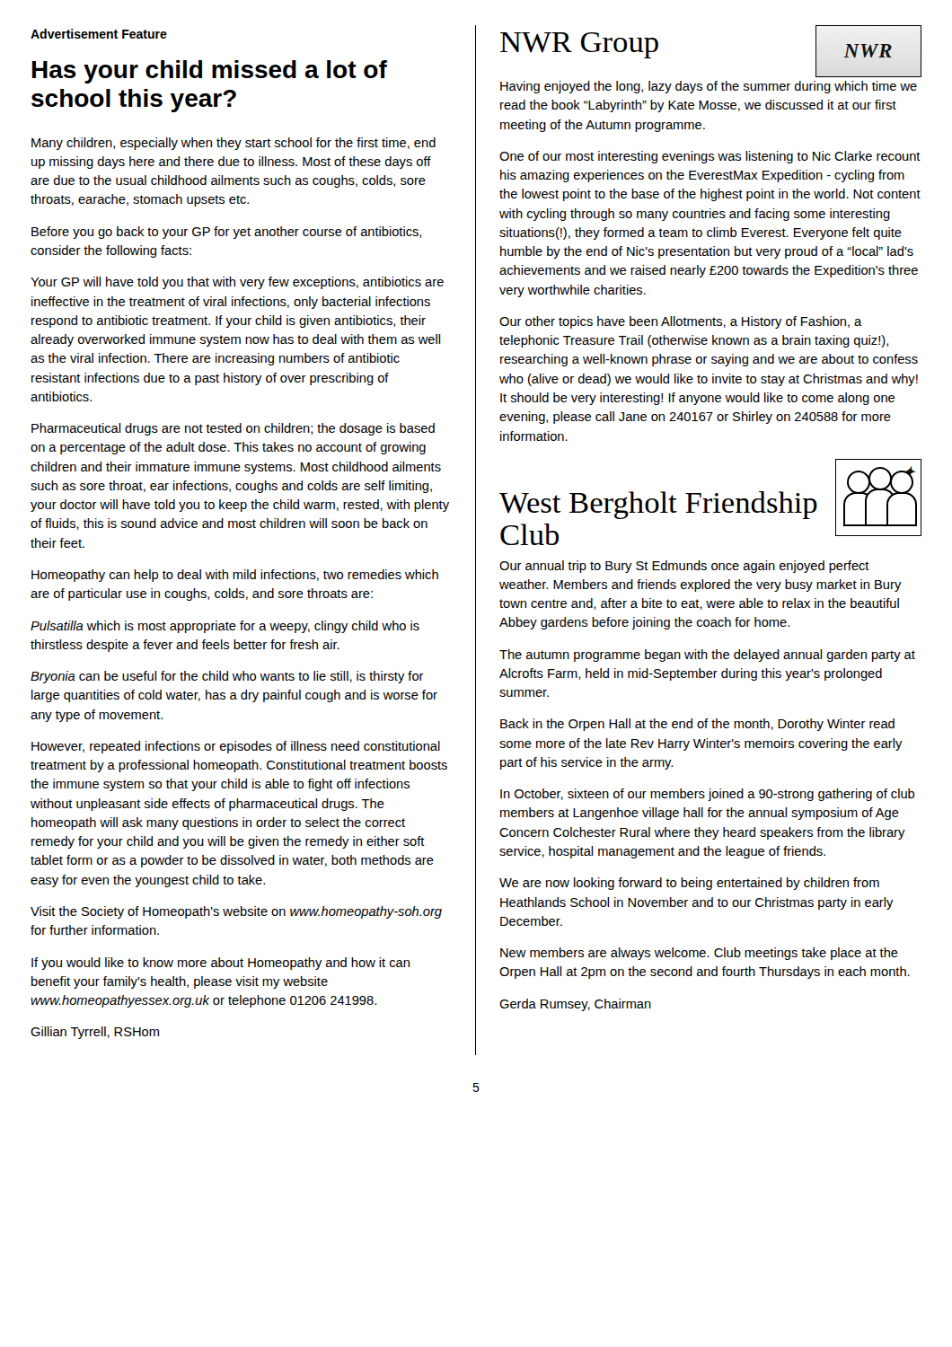Advertisement Feature
Has your child missed a lot of school this year?
Many children, especially when they start school for the first time, end up missing days here and there due to illness. Most of these days off are due to the usual childhood ailments such as coughs, colds, sore throats, earache, stomach upsets etc.
Before you go back to your GP for yet another course of antibiotics, consider the following facts:
Your GP will have told you that with very few exceptions, antibiotics are ineffective in the treatment of viral infections, only bacterial infections respond to antibiotic treatment. If your child is given antibiotics, their already overworked immune system now has to deal with them as well as the viral infection. There are increasing numbers of antibiotic resistant infections due to a past history of over prescribing of antibiotics.
Pharmaceutical drugs are not tested on children; the dosage is based on a percentage of the adult dose. This takes no account of growing children and their immature immune systems. Most childhood ailments such as sore throat, ear infections, coughs and colds are self limiting, your doctor will have told you to keep the child warm, rested, with plenty of fluids, this is sound advice and most children will soon be back on their feet.
Homeopathy can help to deal with mild infections, two remedies which are of particular use in coughs, colds, and sore throats are:
Pulsatilla which is most appropriate for a weepy, clingy child who is thirstless despite a fever and feels better for fresh air.
Bryonia can be useful for the child who wants to lie still, is thirsty for large quantities of cold water, has a dry painful cough and is worse for any type of movement.
However, repeated infections or episodes of illness need constitutional treatment by a professional homeopath. Constitutional treatment boosts the immune system so that your child is able to fight off infections without unpleasant side effects of pharmaceutical drugs. The homeopath will ask many questions in order to select the correct remedy for your child and you will be given the remedy in either soft tablet form or as a powder to be dissolved in water, both methods are easy for even the youngest child to take.
Visit the Society of Homeopath's website on www.homeopathy-soh.org for further information.
If you would like to know more about Homeopathy and how it can benefit your family's health, please visit my website www.homeopathyessex.org.uk or telephone 01206 241998.
Gillian Tyrrell, RSHom
NWR Group
NWR
Having enjoyed the long, lazy days of the summer during which time we read the book “Labyrinth” by Kate Mosse, we discussed it at our first meeting of the Autumn programme.
One of our most interesting evenings was listening to Nic Clarke recount his amazing experiences on the EverestMax Expedition - cycling from the lowest point to the base of the highest point in the world. Not content with cycling through so many countries and facing some interesting situations(!), they formed a team to climb Everest. Everyone felt quite humble by the end of Nic's presentation but very proud of a “local” lad's achievements and we raised nearly £200 towards the Expedition's three very worthwhile charities.
Our other topics have been Allotments, a History of Fashion, a telephonic Treasure Trail (otherwise known as a brain taxing quiz!), researching a well-known phrase or saying and we are about to confess who (alive or dead) we would like to invite to stay at Christmas and why! It should be very interesting! If anyone would like to come along one evening, please call Jane on 240167 or Shirley on 240588 for more information.
West Bergholt Friendship Club
✦
Our annual trip to Bury St Edmunds once again enjoyed perfect weather. Members and friends explored the very busy market in Bury town centre and, after a bite to eat, were able to relax in the beautiful Abbey gardens before joining the coach for home.
The autumn programme began with the delayed annual garden party at Alcrofts Farm, held in mid-September during this year's prolonged summer.
Back in the Orpen Hall at the end of the month, Dorothy Winter read some more of the late Rev Harry Winter's memoirs covering the early part of his service in the army.
In October, sixteen of our members joined a 90-strong gathering of club members at Langenhoe village hall for the annual symposium of Age Concern Colchester Rural where they heard speakers from the library service, hospital management and the league of friends.
We are now looking forward to being entertained by children from Heathlands School in November and to our Christmas party in early December.
New members are always welcome. Club meetings take place at the Orpen Hall at 2pm on the second and fourth Thursdays in each month.
Gerda Rumsey, Chairman
5